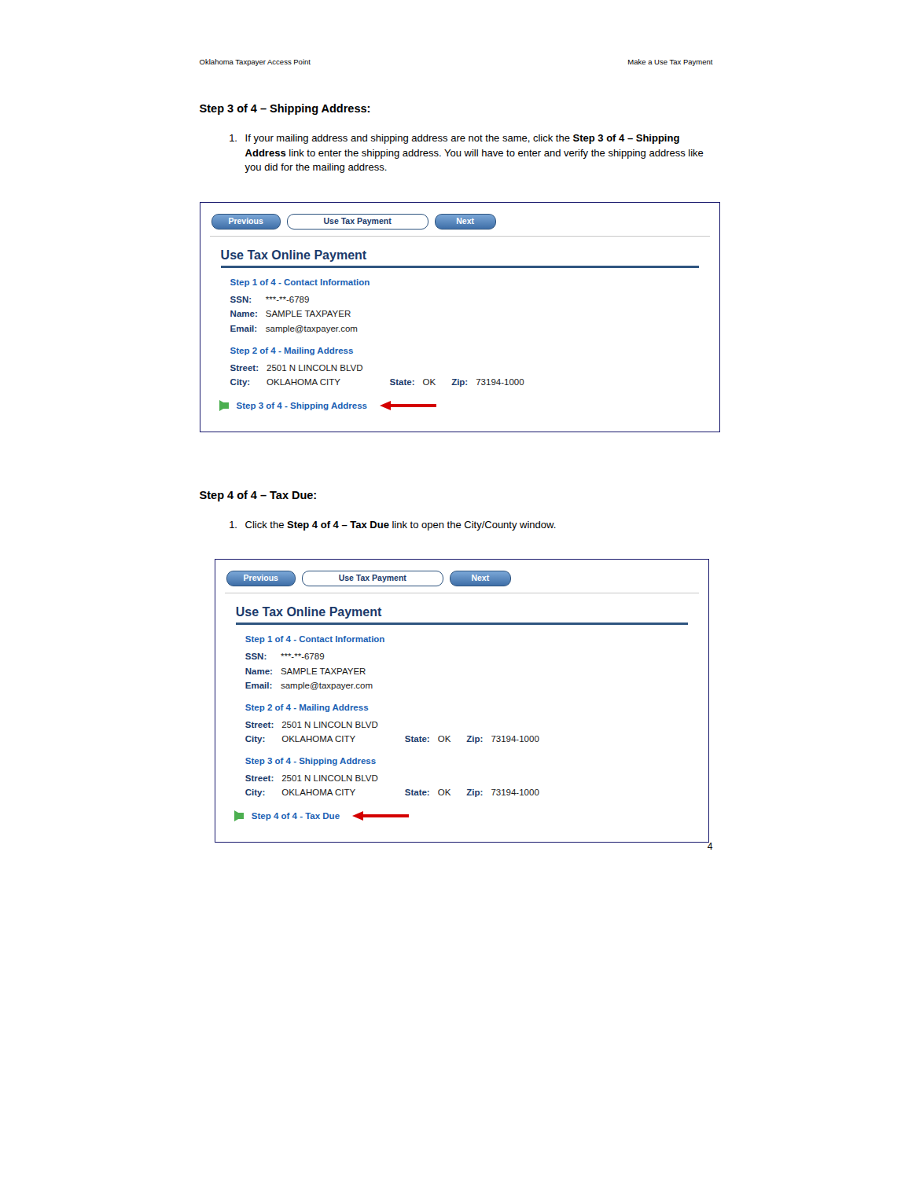Oklahoma Taxpayer Access Point Make a Use Tax Payment
Step 3 of 4 – Shipping Address:
If your mailing address and shipping address are not the same, click the Step 3 of 4 – Shipping Address link to enter the shipping address. You will have to enter and verify the shipping address like you did for the mailing address.
Previous Use Tax Payment Next
Use Tax Online Payment
Step 1 of 4 - Contact Information
| SSN: | ***-**-6789 |
| Name: | SAMPLE TAXPAYER |
| Email: | sample@taxpayer.com |
Step 2 of 4 - Mailing Address
| Street: | 2501 N LINCOLN BLVD | | | | |
| City: | OKLAHOMA CITY | State: | OK | Zip: | 73194-1000 |
Step 3 of 4 - Shipping Address
Step 4 of 4 – Tax Due:
Click the Step 4 of 4 – Tax Due link to open the City/County window.
Previous Use Tax Payment Next
Use Tax Online Payment
Step 1 of 4 - Contact Information
| SSN: | ***-**-6789 |
| Name: | SAMPLE TAXPAYER |
| Email: | sample@taxpayer.com |
Step 2 of 4 - Mailing Address
| Street: | 2501 N LINCOLN BLVD | | | | |
| City: | OKLAHOMA CITY | State: | OK | Zip: | 73194-1000 |
Step 3 of 4 - Shipping Address
| Street: | 2501 N LINCOLN BLVD | | | | |
| City: | OKLAHOMA CITY | State: | OK | Zip: | 73194-1000 |
Step 4 of 4 - Tax Due
4